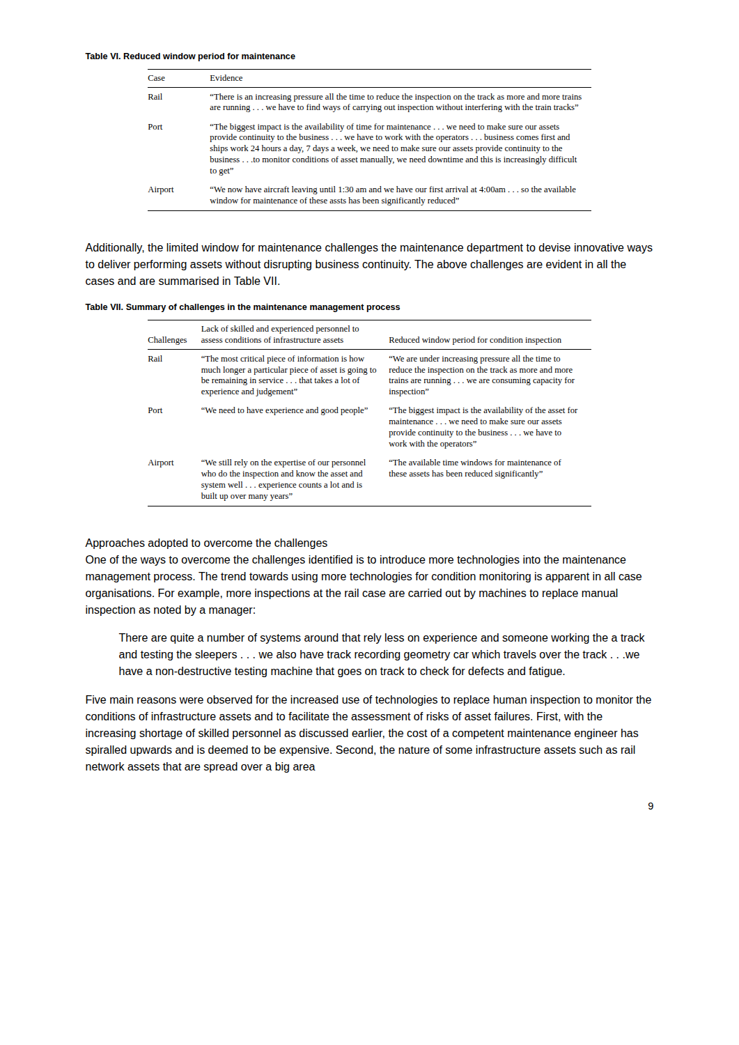Table VI. Reduced window period for maintenance
| Case | Evidence |
| --- | --- |
| Rail | “There is an increasing pressure all the time to reduce the inspection on the track as more and more trains are running . . . we have to find ways of carrying out inspection without interfering with the train tracks” |
| Port | “The biggest impact is the availability of time for maintenance . . . we need to make sure our assets provide continuity to the business . . . we have to work with the operators . . . business comes first and ships work 24 hours a day, 7 days a week, we need to make sure our assets provide continuity to the business . . .to monitor conditions of asset manually, we need downtime and this is increasingly difficult to get” |
| Airport | “We now have aircraft leaving until 1:30 am and we have our first arrival at 4:00am . . . so the available window for maintenance of these assts has been significantly reduced” |
Additionally, the limited window for maintenance challenges the maintenance department to devise innovative ways to deliver performing assets without disrupting business continuity. The above challenges are evident in all the cases and are summarised in Table VII.
Table VII. Summary of challenges in the maintenance management process
| Challenges | Lack of skilled and experienced personnel to assess conditions of infrastructure assets | Reduced window period for condition inspection |
| --- | --- | --- |
| Rail | “The most critical piece of information is how much longer a particular piece of asset is going to be remaining in service . . . that takes a lot of experience and judgement” | “We are under increasing pressure all the time to reduce the inspection on the track as more and more trains are running . . . we are consuming capacity for inspection” |
| Port | “We need to have experience and good people” | “The biggest impact is the availability of the asset for maintenance . . . we need to make sure our assets provide continuity to the business . . . we have to work with the operators” |
| Airport | “We still rely on the expertise of our personnel who do the inspection and know the asset and system well . . . experience counts a lot and is built up over many years” | “The available time windows for maintenance of these assets has been reduced significantly” |
Approaches adopted to overcome the challenges
One of the ways to overcome the challenges identified is to introduce more technologies into the maintenance management process. The trend towards using more technologies for condition monitoring is apparent in all case organisations. For example, more inspections at the rail case are carried out by machines to replace manual inspection as noted by a manager:
There are quite a number of systems around that rely less on experience and someone working the a track and testing the sleepers . . . we also have track recording geometry car which travels over the track . . .we have a non-destructive testing machine that goes on track to check for defects and fatigue.
Five main reasons were observed for the increased use of technologies to replace human inspection to monitor the conditions of infrastructure assets and to facilitate the assessment of risks of asset failures. First, with the increasing shortage of skilled personnel as discussed earlier, the cost of a competent maintenance engineer has spiralled upwards and is deemed to be expensive. Second, the nature of some infrastructure assets such as rail network assets that are spread over a big area
9